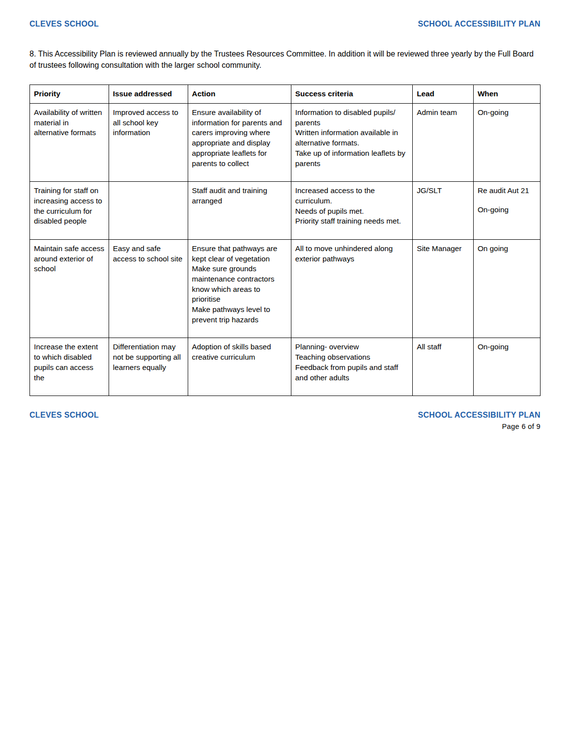CLEVES SCHOOL SCHOOL ACCESSIBILITY PLAN
8. This Accessibility Plan is reviewed annually by the Trustees Resources Committee. In addition it will be reviewed three yearly by the Full Board of trustees following consultation with the larger school community.
| Priority | Issue addressed | Action | Success criteria | Lead | When |
| --- | --- | --- | --- | --- | --- |
| Availability of written material in alternative formats | Improved access to all school key information | Ensure availability of information for parents and carers improving where appropriate and display appropriate leaflets for parents to collect | Information to disabled pupils/ parents Written information available in alternative formats. Take up of information leaflets by parents | Admin team | On-going |
| Training for staff on increasing access to the curriculum for disabled people | | Staff audit and training arranged | Increased access to the curriculum. Needs of pupils met. Priority staff training needs met. | JG/SLT | Re audit Aut 21 On-going |
| Maintain safe access around exterior of school | Easy and safe access to school site | Ensure that pathways are kept clear of vegetation Make sure grounds maintenance contractors know which areas to prioritise Make pathways level to prevent trip hazards | All to move unhindered along exterior pathways | Site Manager | On going |
| Increase the extent to which disabled pupils can access the | Differentiation may not be supporting all learners equally | Adoption of skills based creative curriculum | Planning- overview Teaching observations Feedback from pupils and staff and other adults | All staff | On-going |
CLEVES SCHOOL SCHOOL ACCESSIBILITY PLAN Page 6 of 9